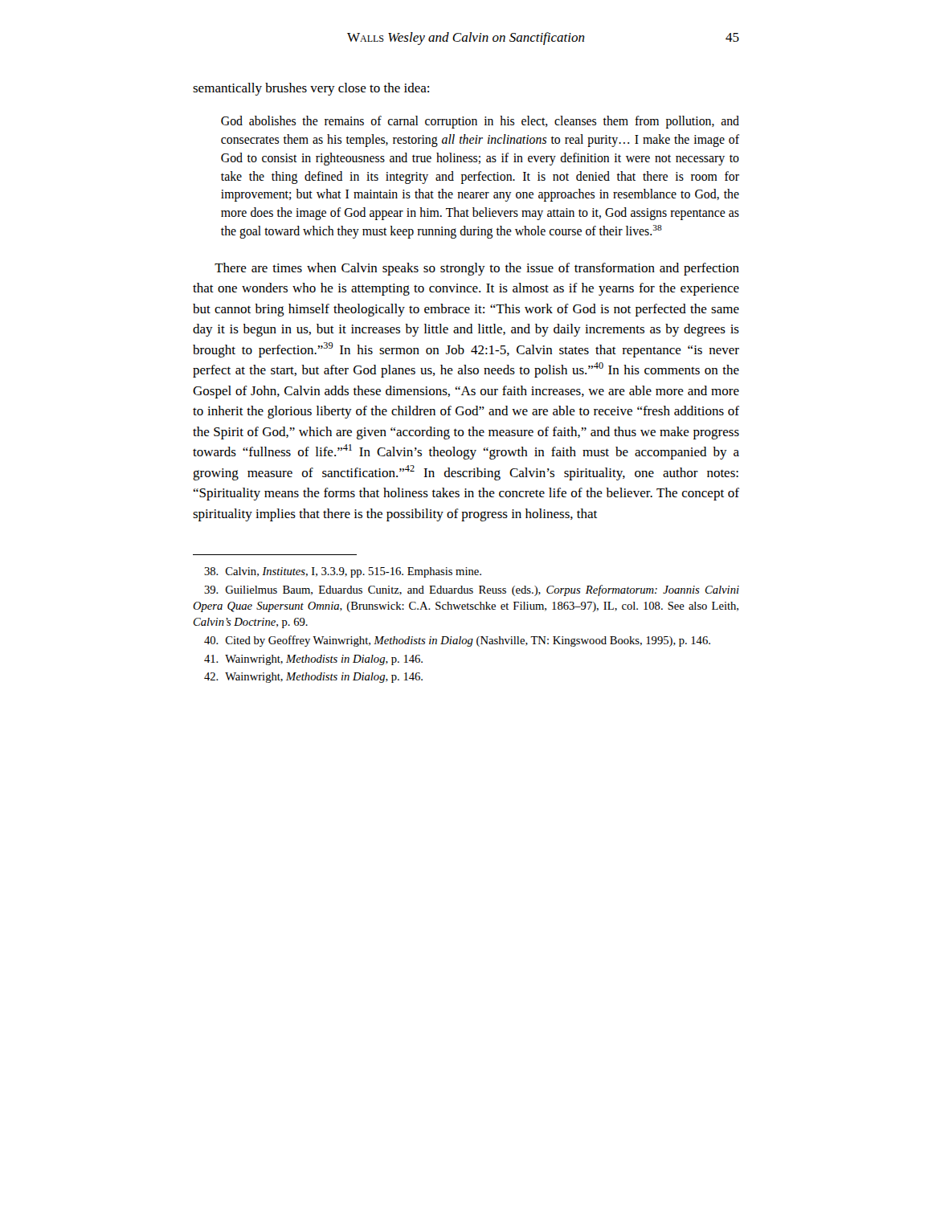Walls Wesley and Calvin on Sanctification 45
semantically brushes very close to the idea:
God abolishes the remains of carnal corruption in his elect, cleanses them from pollution, and consecrates them as his temples, restoring all their inclinations to real purity… I make the image of God to consist in righteousness and true holiness; as if in every definition it were not necessary to take the thing defined in its integrity and perfection. It is not denied that there is room for improvement; but what I maintain is that the nearer any one approaches in resemblance to God, the more does the image of God appear in him. That believers may attain to it, God assigns repentance as the goal toward which they must keep running during the whole course of their lives.38
There are times when Calvin speaks so strongly to the issue of transformation and perfection that one wonders who he is attempting to convince. It is almost as if he yearns for the experience but cannot bring himself theologically to embrace it: “This work of God is not perfected the same day it is begun in us, but it increases by little and little, and by daily increments as by degrees is brought to perfection.”39 In his sermon on Job 42:1-5, Calvin states that repentance “is never perfect at the start, but after God planes us, he also needs to polish us.”40 In his comments on the Gospel of John, Calvin adds these dimensions, “As our faith increases, we are able more and more to inherit the glorious liberty of the children of God” and we are able to receive “fresh additions of the Spirit of God,” which are given “according to the measure of faith,” and thus we make progress towards “fullness of life.”41 In Calvin’s theology “growth in faith must be accompanied by a growing measure of sanctification.”42 In describing Calvin’s spirituality, one author notes: “Spirituality means the forms that holiness takes in the concrete life of the believer. The concept of spirituality implies that there is the possibility of progress in holiness, that
38.
Calvin, Institutes, I, 3.3.9, pp. 515-16. Emphasis mine.
39.
Guilielmus Baum, Eduardus Cunitz, and Eduardus Reuss (eds.), Corpus Reformatorum: Joannis Calvini Opera Quae Supersunt Omnia, (Brunswick: C.A. Schwetschke et Filium, 1863–97), IL, col. 108. See also Leith, Calvin’s Doctrine, p. 69.
40.
Cited by Geoffrey Wainwright, Methodists in Dialog (Nashville, TN: Kingswood Books, 1995), p. 146.
41.
Wainwright, Methodists in Dialog, p. 146.
42.
Wainwright, Methodists in Dialog, p. 146.